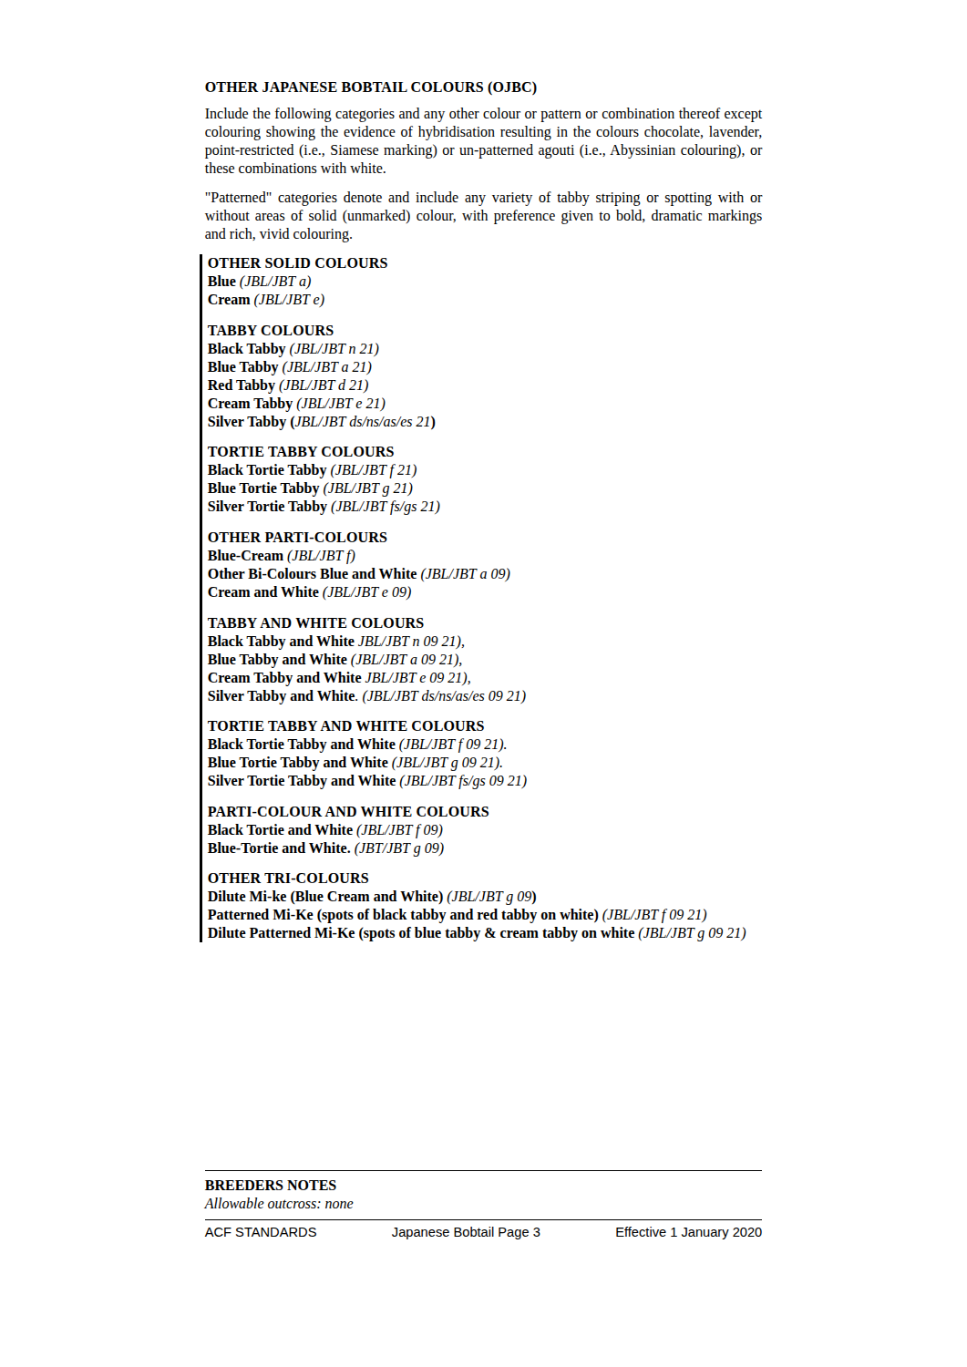OTHER JAPANESE BOBTAIL COLOURS (OJBC)
Include the following categories and any other colour or pattern or combination thereof except colouring showing the evidence of hybridisation resulting in the colours chocolate, lavender, point-restricted (i.e., Siamese marking) or un-patterned agouti (i.e., Abyssinian colouring), or these combinations with white.
"Patterned" categories denote and include any variety of tabby striping or spotting with or without areas of solid (unmarked) colour, with preference given to bold, dramatic markings and rich, vivid colouring.
OTHER SOLID COLOURS
Blue (JBL/JBT a)
Cream (JBL/JBT e)
TABBY COLOURS
Black Tabby (JBL/JBT n 21)
Blue Tabby (JBL/JBT a 21)
Red Tabby (JBL/JBT d 21)
Cream Tabby (JBL/JBT e 21)
Silver Tabby (JBL/JBT ds/ns/as/es 21)
TORTIE TABBY COLOURS
Black Tortie Tabby (JBL/JBT f 21)
Blue Tortie Tabby (JBL/JBT g 21)
Silver Tortie Tabby (JBL/JBT fs/gs 21)
OTHER PARTI-COLOURS
Blue-Cream (JBL/JBT f)
Other Bi-Colours Blue and White (JBL/JBT a 09)
Cream and White (JBL/JBT e 09)
TABBY AND WHITE COLOURS
Black Tabby and White JBL/JBT n 09 21),
Blue Tabby and White (JBL/JBT a 09 21),
Cream Tabby and White JBL/JBT e 09 21),
Silver Tabby and White. (JBL/JBT ds/ns/as/es 09 21)
TORTIE TABBY AND WHITE COLOURS
Black Tortie Tabby and White (JBL/JBT f 09 21).
Blue Tortie Tabby and White (JBL/JBT g 09 21).
Silver Tortie Tabby and White (JBL/JBT fs/gs 09 21)
PARTI-COLOUR AND WHITE COLOURS
Black Tortie and White (JBL/JBT f 09)
Blue-Tortie and White. (JBT/JBT g 09)
OTHER TRI-COLOURS
Dilute Mi-ke (Blue Cream and White) (JBL/JBT g 09)
Patterned Mi-Ke (spots of black tabby and red tabby on white) (JBL/JBT f 09 21)
Dilute Patterned Mi-Ke (spots of blue tabby & cream tabby on white (JBL/JBT g 09 21)
BREEDERS NOTES
Allowable outcross: none
ACF STANDARDS Japanese Bobtail Page 3 Effective 1 January 2020